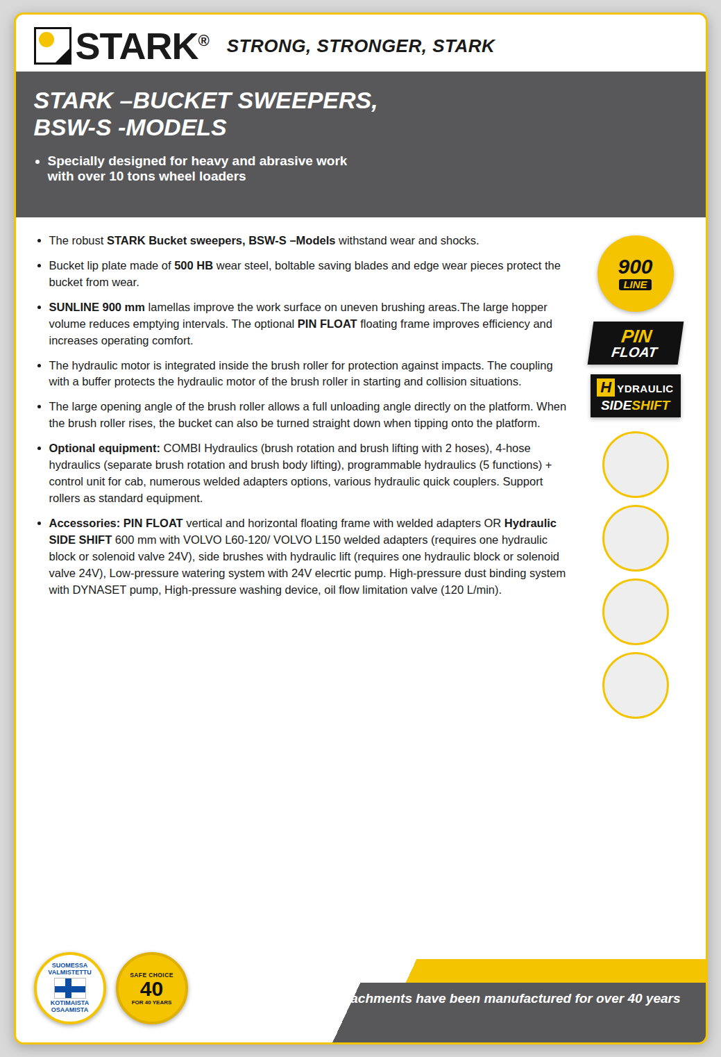STARK®
STRONG, STRONGER, STARK
STARK –BUCKET SWEEPERS,
BSW-S -MODELS
Specially designed for heavy and abrasive work with over 10 tons wheel loaders
The robust STARK Bucket sweepers, BSW-S –Models withstand wear and shocks.
Bucket lip plate made of 500 HB wear steel, boltable saving blades and edge wear pieces protect the bucket from wear.
SUNLINE 900 mm lamellas improve the work surface on uneven brushing areas.The large hopper volume reduces emptying intervals. The optional PIN FLOAT floating frame improves efficiency and increases operating comfort.
The hydraulic motor is integrated inside the brush roller for protection against impacts. The coupling with a buffer protects the hydraulic motor of the brush roller in starting and collision situations.
The large opening angle of the brush roller allows a full unloading angle directly on the platform. When the brush roller rises, the bucket can also be turned straight down when tipping onto the platform.
Optional equipment: COMBI Hydraulics (brush rotation and brush lifting with 2 hoses), 4-hose hydraulics (separate brush rotation and brush body lifting), programmable hydraulics (5 functions) + control unit for cab, numerous welded adapters options, various hydraulic quick couplers. Support rollers as standard equipment.
Accessories: PIN FLOAT vertical and horizontal floating frame with welded adapters OR Hydraulic SIDE SHIFT 600 mm with VOLVO L60-120/ VOLVO L150 welded adapters (requires one hydraulic block or solenoid valve 24V), side brushes with hydraulic lift (requires one hydraulic block or solenoid valve 24V), Low-pressure watering system with 24V elecrtic pump. High-pressure dust binding system with DYNASET pump, High-pressure washing device, oil flow limitation valve (120 L/min).
900 LINE
PIN FLOAT
HYDRAULIC
SIDESHIFT
SUOMESSA VALMISTETTU KOTIMAISTA OSAAMISTA
SAFE CHOICE 40 FOR 40 YEARS
STARK –attachments have been manufactured for over 40 years